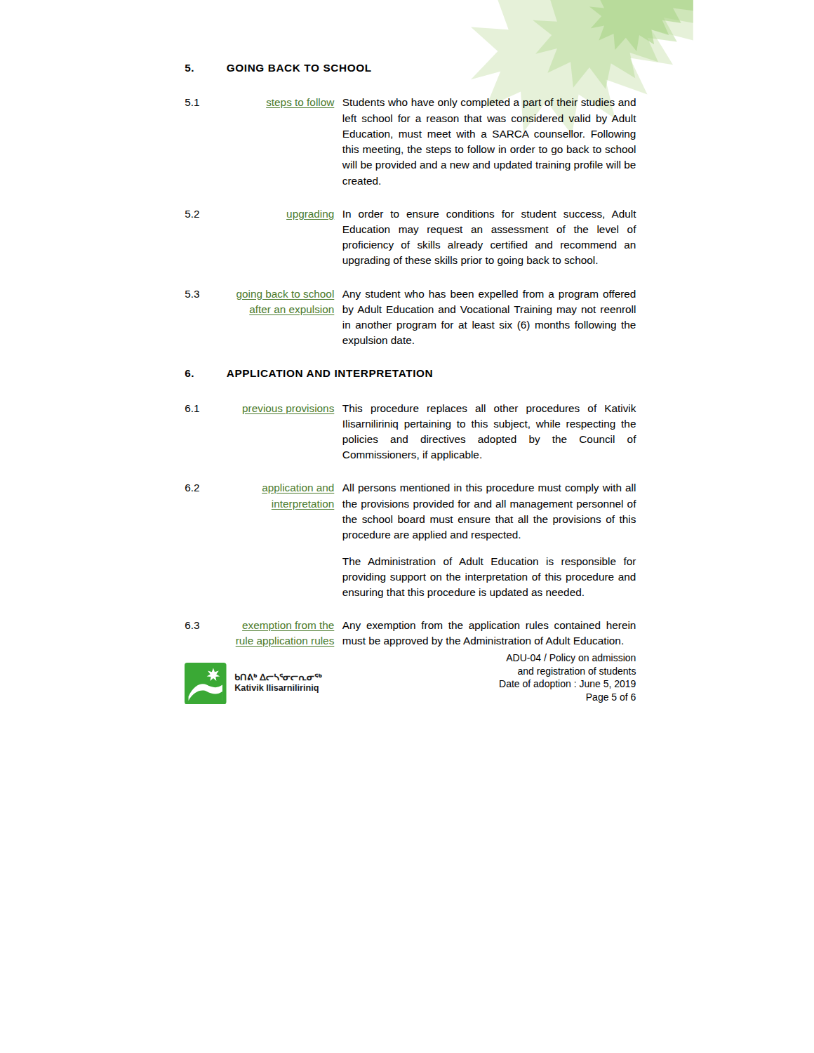5. GOING BACK TO SCHOOL
5.1
steps to follow
Students who have only completed a part of their studies and left school for a reason that was considered valid by Adult Education, must meet with a SARCA counsellor. Following this meeting, the steps to follow in order to go back to school will be provided and a new and updated training profile will be created.
5.2
upgrading
In order to ensure conditions for student success, Adult Education may request an assessment of the level of proficiency of skills already certified and recommend an upgrading of these skills prior to going back to school.
5.3
going back to school after an expulsion
Any student who has been expelled from a program offered by Adult Education and Vocational Training may not reenroll in another program for at least six (6) months following the expulsion date.
6. APPLICATION AND INTERPRETATION
6.1
previous provisions
This procedure replaces all other procedures of Kativik Ilisarniliriniq pertaining to this subject, while respecting the policies and directives adopted by the Council of Commissioners, if applicable.
6.2
application and interpretation
All persons mentioned in this procedure must comply with all the provisions provided for and all management personnel of the school board must ensure that all the provisions of this procedure are applied and respected.
The Administration of Adult Education is responsible for providing support on the interpretation of this procedure and ensuring that this procedure is updated as needed.
6.3
exemption from the rule application rules
Any exemption from the application rules contained herein must be approved by the Administration of Adult Education.
ᑲᑎᕕᒃ ᐃᓕᓴᕐᓂᓕᕆᓂᖅ Kativik Ilisarniliriniq
ADU-04 / Policy on admission
and registration of students
Date of adoption : June 5, 2019
Page 5 of 6